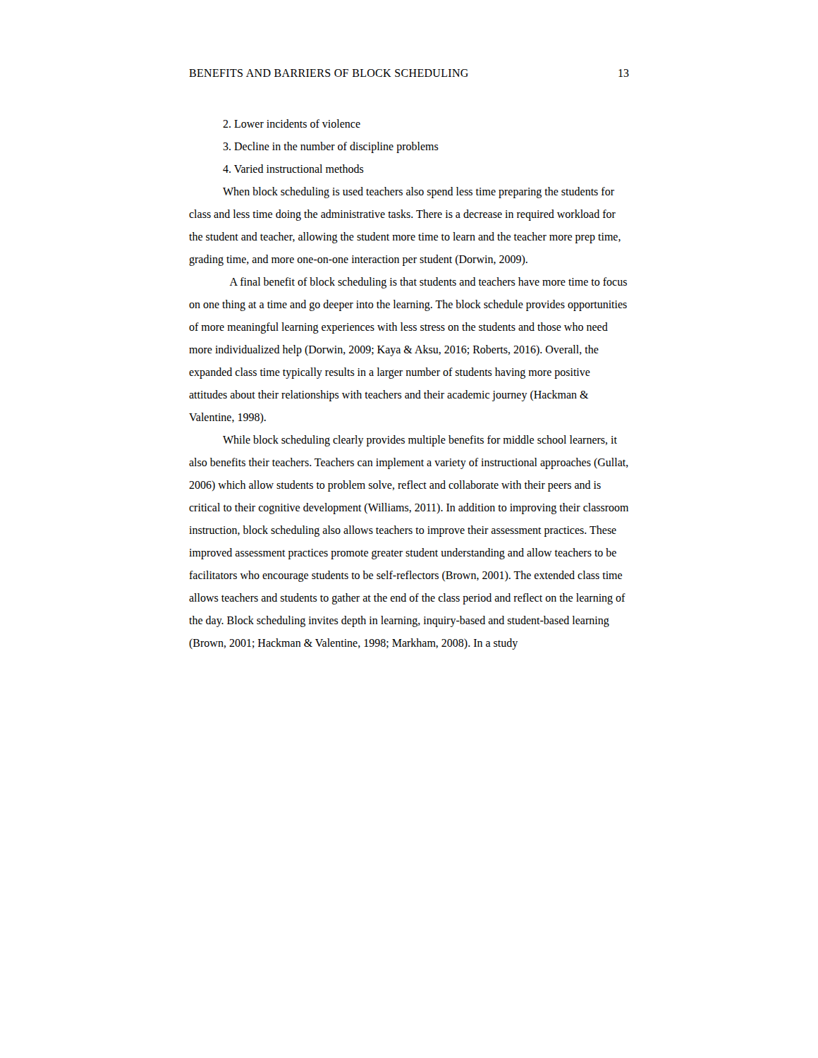Benefits and Barriers of Block Scheduling 13
2. Lower incidents of violence
3. Decline in the number of discipline problems
4. Varied instructional methods
When block scheduling is used teachers also spend less time preparing the students for class and less time doing the administrative tasks. There is a decrease in required workload for the student and teacher, allowing the student more time to learn and the teacher more prep time, grading time, and more one-on-one interaction per student (Dorwin, 2009).
A final benefit of block scheduling is that students and teachers have more time to focus on one thing at a time and go deeper into the learning. The block schedule provides opportunities of more meaningful learning experiences with less stress on the students and those who need more individualized help (Dorwin, 2009; Kaya & Aksu, 2016; Roberts, 2016). Overall, the expanded class time typically results in a larger number of students having more positive attitudes about their relationships with teachers and their academic journey (Hackman & Valentine, 1998).
While block scheduling clearly provides multiple benefits for middle school learners, it also benefits their teachers. Teachers can implement a variety of instructional approaches (Gullat, 2006) which allow students to problem solve, reflect and collaborate with their peers and is critical to their cognitive development (Williams, 2011). In addition to improving their classroom instruction, block scheduling also allows teachers to improve their assessment practices. These improved assessment practices promote greater student understanding and allow teachers to be facilitators who encourage students to be self-reflectors (Brown, 2001). The extended class time allows teachers and students to gather at the end of the class period and reflect on the learning of the day. Block scheduling invites depth in learning, inquiry-based and student-based learning (Brown, 2001; Hackman & Valentine, 1998; Markham, 2008). In a study